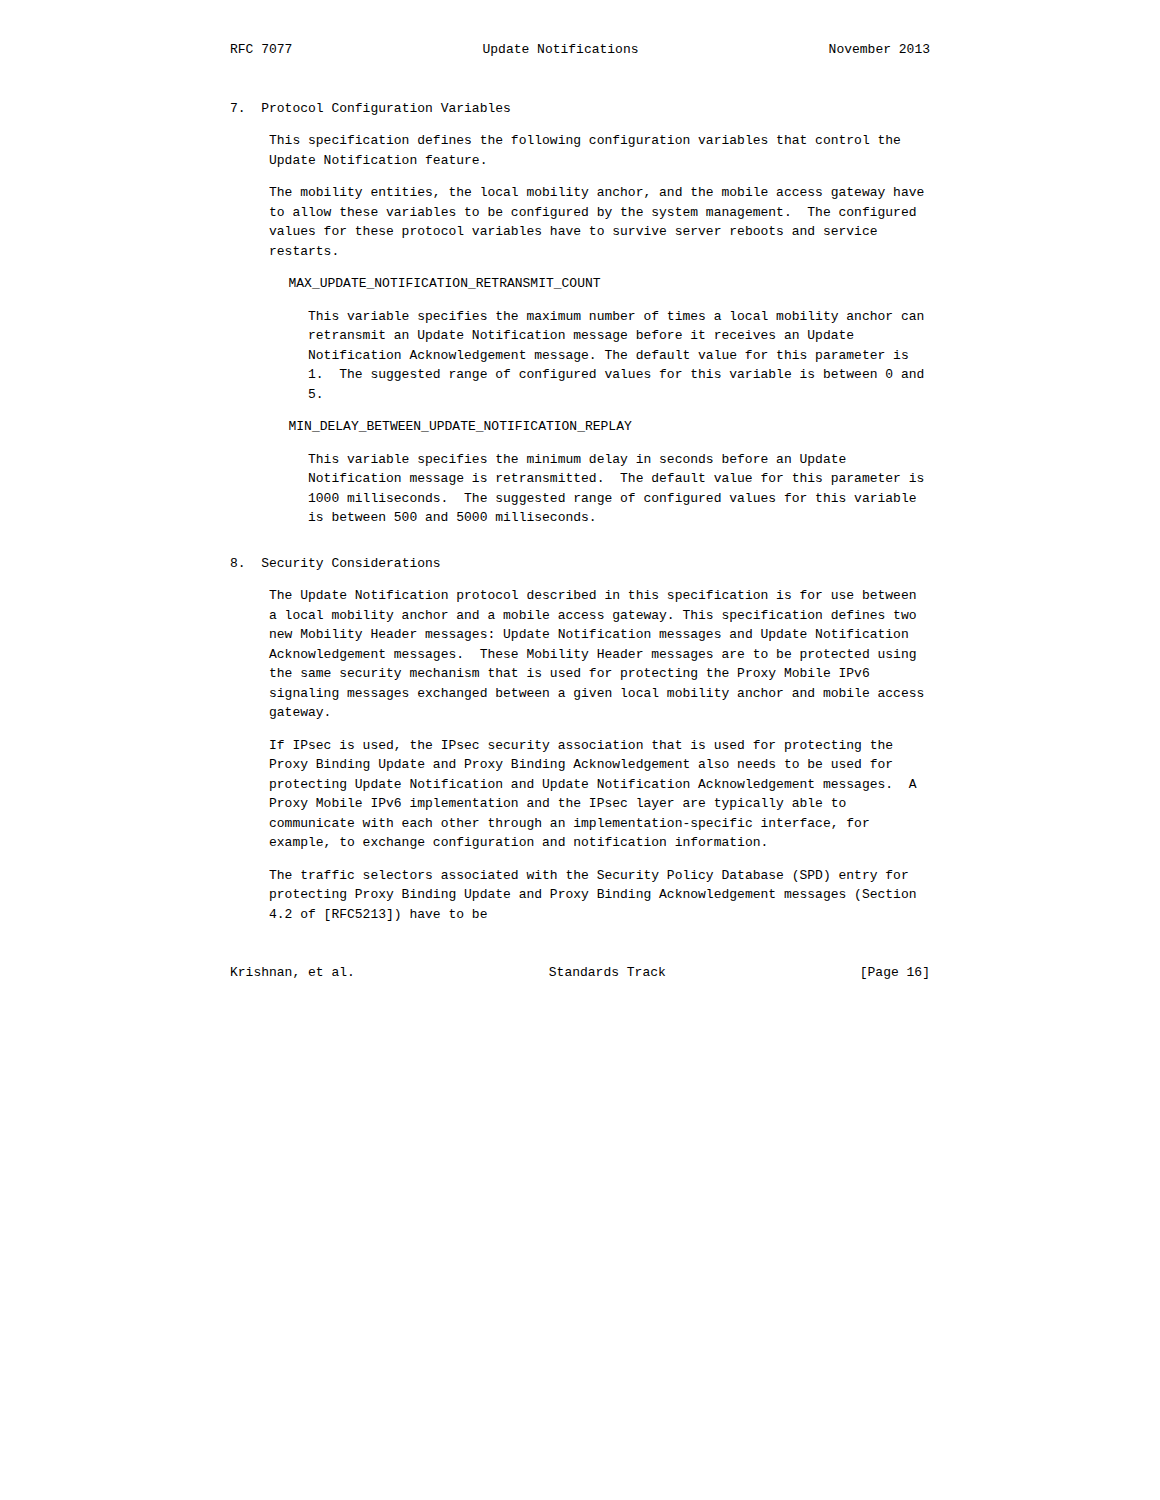RFC 7077 Update Notifications November 2013
7. Protocol Configuration Variables
This specification defines the following configuration variables that control the Update Notification feature.
The mobility entities, the local mobility anchor, and the mobile access gateway have to allow these variables to be configured by the system management. The configured values for these protocol variables have to survive server reboots and service restarts.
MAX_UPDATE_NOTIFICATION_RETRANSMIT_COUNT
This variable specifies the maximum number of times a local mobility anchor can retransmit an Update Notification message before it receives an Update Notification Acknowledgement message. The default value for this parameter is 1. The suggested range of configured values for this variable is between 0 and 5.
MIN_DELAY_BETWEEN_UPDATE_NOTIFICATION_REPLAY
This variable specifies the minimum delay in seconds before an Update Notification message is retransmitted. The default value for this parameter is 1000 milliseconds. The suggested range of configured values for this variable is between 500 and 5000 milliseconds.
8. Security Considerations
The Update Notification protocol described in this specification is for use between a local mobility anchor and a mobile access gateway. This specification defines two new Mobility Header messages: Update Notification messages and Update Notification Acknowledgement messages. These Mobility Header messages are to be protected using the same security mechanism that is used for protecting the Proxy Mobile IPv6 signaling messages exchanged between a given local mobility anchor and mobile access gateway.
If IPsec is used, the IPsec security association that is used for protecting the Proxy Binding Update and Proxy Binding Acknowledgement also needs to be used for protecting Update Notification and Update Notification Acknowledgement messages. A Proxy Mobile IPv6 implementation and the IPsec layer are typically able to communicate with each other through an implementation-specific interface, for example, to exchange configuration and notification information.
The traffic selectors associated with the Security Policy Database (SPD) entry for protecting Proxy Binding Update and Proxy Binding Acknowledgement messages (Section 4.2 of [RFC5213]) have to be
Krishnan, et al. Standards Track [Page 16]